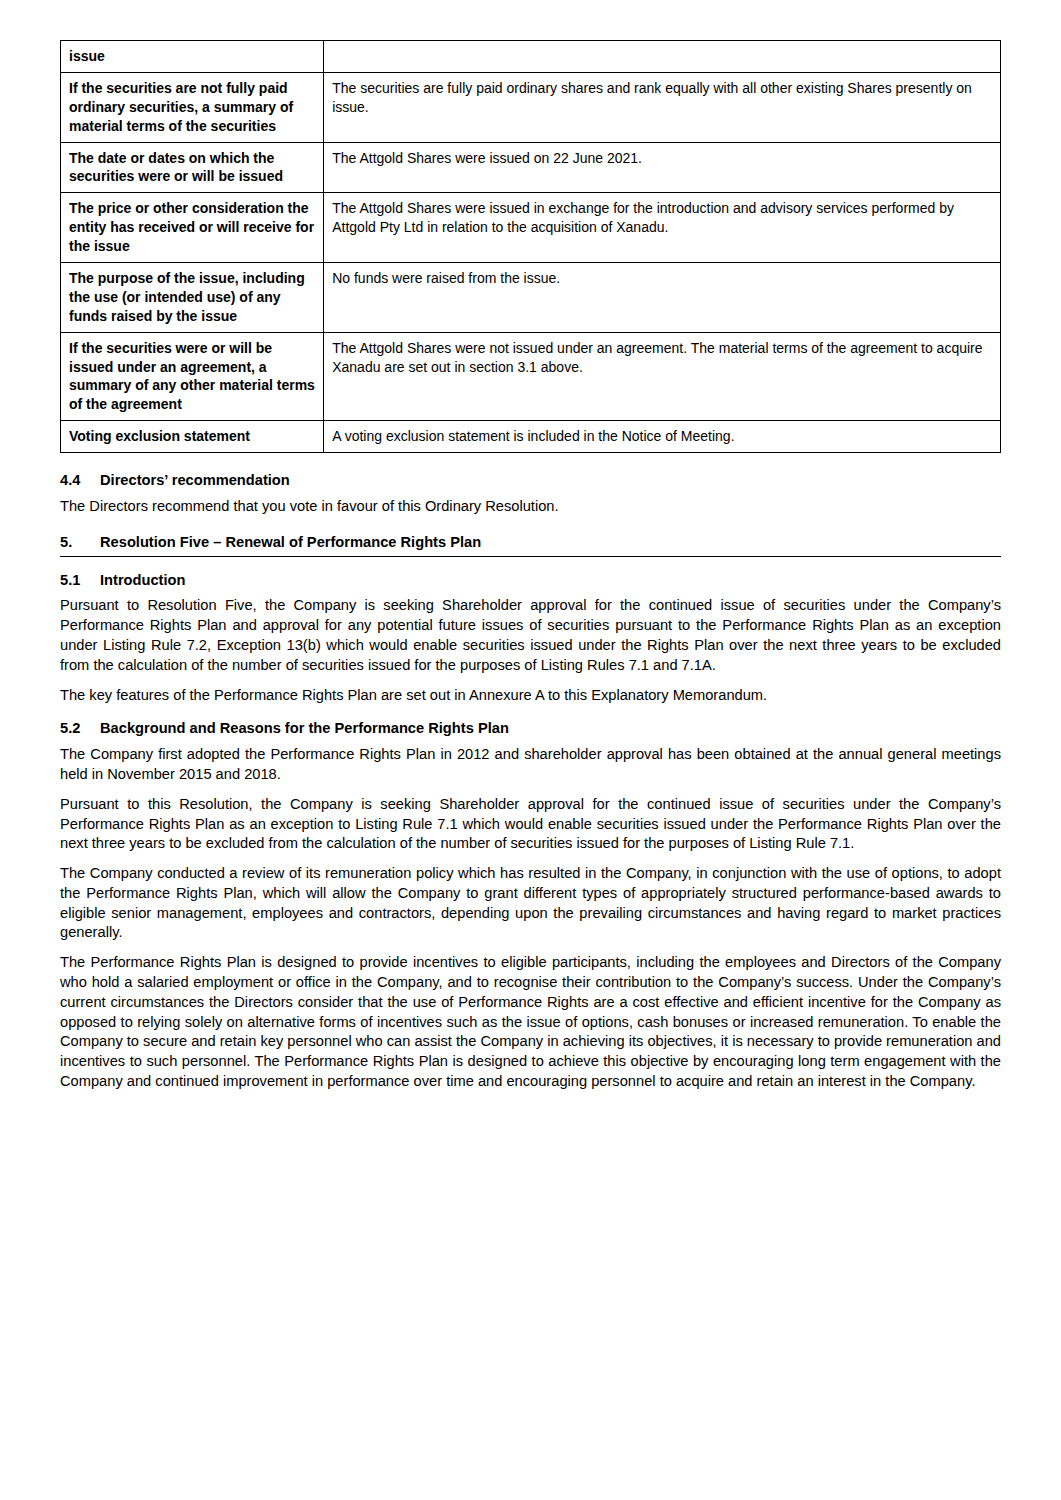| issue | |
| If the securities are not fully paid ordinary securities, a summary of material terms of the securities | The securities are fully paid ordinary shares and rank equally with all other existing Shares presently on issue. |
| The date or dates on which the securities were or will be issued | The Attgold Shares were issued on 22 June 2021. |
| The price or other consideration the entity has received or will receive for the issue | The Attgold Shares were issued in exchange for the introduction and advisory services performed by Attgold Pty Ltd in relation to the acquisition of Xanadu. |
| The purpose of the issue, including the use (or intended use) of any funds raised by the issue | No funds were raised from the issue. |
| If the securities were or will be issued under an agreement, a summary of any other material terms of the agreement | The Attgold Shares were not issued under an agreement. The material terms of the agreement to acquire Xanadu are set out in section 3.1 above. |
| Voting exclusion statement | A voting exclusion statement is included in the Notice of Meeting. |
4.4 Directors’ recommendation
The Directors recommend that you vote in favour of this Ordinary Resolution.
5. Resolution Five – Renewal of Performance Rights Plan
5.1 Introduction
Pursuant to Resolution Five, the Company is seeking Shareholder approval for the continued issue of securities under the Company’s Performance Rights Plan and approval for any potential future issues of securities pursuant to the Performance Rights Plan as an exception under Listing Rule 7.2, Exception 13(b) which would enable securities issued under the Rights Plan over the next three years to be excluded from the calculation of the number of securities issued for the purposes of Listing Rules 7.1 and 7.1A.
The key features of the Performance Rights Plan are set out in Annexure A to this Explanatory Memorandum.
5.2 Background and Reasons for the Performance Rights Plan
The Company first adopted the Performance Rights Plan in 2012 and shareholder approval has been obtained at the annual general meetings held in November 2015 and 2018.
Pursuant to this Resolution, the Company is seeking Shareholder approval for the continued issue of securities under the Company’s Performance Rights Plan as an exception to Listing Rule 7.1 which would enable securities issued under the Performance Rights Plan over the next three years to be excluded from the calculation of the number of securities issued for the purposes of Listing Rule 7.1.
The Company conducted a review of its remuneration policy which has resulted in the Company, in conjunction with the use of options, to adopt the Performance Rights Plan, which will allow the Company to grant different types of appropriately structured performance-based awards to eligible senior management, employees and contractors, depending upon the prevailing circumstances and having regard to market practices generally.
The Performance Rights Plan is designed to provide incentives to eligible participants, including the employees and Directors of the Company who hold a salaried employment or office in the Company, and to recognise their contribution to the Company’s success. Under the Company’s current circumstances the Directors consider that the use of Performance Rights are a cost effective and efficient incentive for the Company as opposed to relying solely on alternative forms of incentives such as the issue of options, cash bonuses or increased remuneration. To enable the Company to secure and retain key personnel who can assist the Company in achieving its objectives, it is necessary to provide remuneration and incentives to such personnel. The Performance Rights Plan is designed to achieve this objective by encouraging long term engagement with the Company and continued improvement in performance over time and encouraging personnel to acquire and retain an interest in the Company.